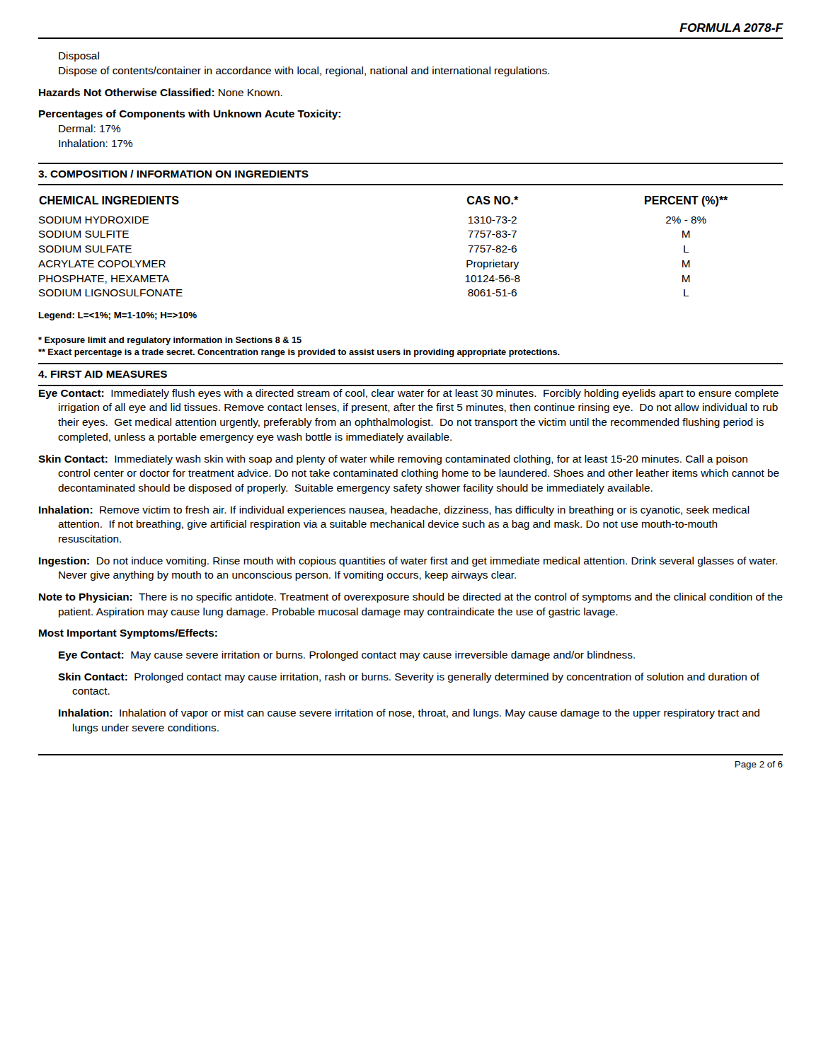FORMULA 2078-F
Disposal
Dispose of contents/container in accordance with local, regional, national and international regulations.
Hazards Not Otherwise Classified: None Known.
Percentages of Components with Unknown Acute Toxicity:
Dermal: 17%
Inhalation: 17%
3. COMPOSITION / INFORMATION ON INGREDIENTS
| CHEMICAL INGREDIENTS | CAS NO.* | PERCENT (%)** |
| --- | --- | --- |
| SODIUM HYDROXIDE | 1310-73-2 | 2% - 8% |
| SODIUM SULFITE | 7757-83-7 | M |
| SODIUM SULFATE | 7757-82-6 | L |
| ACRYLATE COPOLYMER | Proprietary | M |
| PHOSPHATE, HEXAMETA | 10124-56-8 | M |
| SODIUM LIGNOSULFONATE | 8061-51-6 | L |
Legend: L=<1%; M=1-10%; H=>10%
* Exposure limit and regulatory information in Sections 8 & 15
** Exact percentage is a trade secret. Concentration range is provided to assist users in providing appropriate protections.
4. FIRST AID MEASURES
Eye Contact: Immediately flush eyes with a directed stream of cool, clear water for at least 30 minutes. Forcibly holding eyelids apart to ensure complete irrigation of all eye and lid tissues. Remove contact lenses, if present, after the first 5 minutes, then continue rinsing eye. Do not allow individual to rub their eyes. Get medical attention urgently, preferably from an ophthalmologist. Do not transport the victim until the recommended flushing period is completed, unless a portable emergency eye wash bottle is immediately available.
Skin Contact: Immediately wash skin with soap and plenty of water while removing contaminated clothing, for at least 15-20 minutes. Call a poison control center or doctor for treatment advice. Do not take contaminated clothing home to be laundered. Shoes and other leather items which cannot be decontaminated should be disposed of properly. Suitable emergency safety shower facility should be immediately available.
Inhalation: Remove victim to fresh air. If individual experiences nausea, headache, dizziness, has difficulty in breathing or is cyanotic, seek medical attention. If not breathing, give artificial respiration via a suitable mechanical device such as a bag and mask. Do not use mouth-to-mouth resuscitation.
Ingestion: Do not induce vomiting. Rinse mouth with copious quantities of water first and get immediate medical attention. Drink several glasses of water. Never give anything by mouth to an unconscious person. If vomiting occurs, keep airways clear.
Note to Physician: There is no specific antidote. Treatment of overexposure should be directed at the control of symptoms and the clinical condition of the patient. Aspiration may cause lung damage. Probable mucosal damage may contraindicate the use of gastric lavage.
Most Important Symptoms/Effects:
Eye Contact: May cause severe irritation or burns. Prolonged contact may cause irreversible damage and/or blindness.
Skin Contact: Prolonged contact may cause irritation, rash or burns. Severity is generally determined by concentration of solution and duration of contact.
Inhalation: Inhalation of vapor or mist can cause severe irritation of nose, throat, and lungs. May cause damage to the upper respiratory tract and lungs under severe conditions.
Page 2 of 6